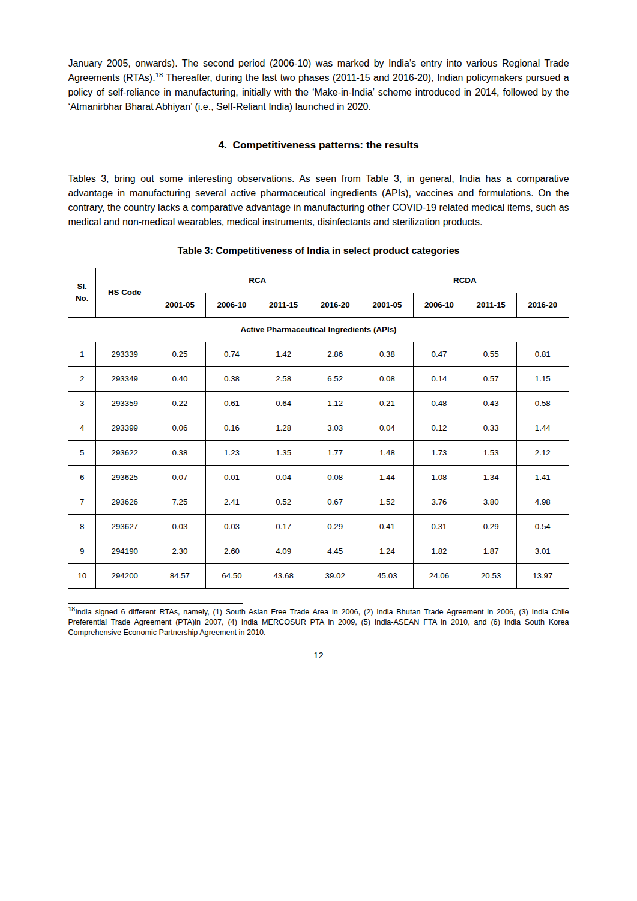January 2005, onwards). The second period (2006-10) was marked by India’s entry into various Regional Trade Agreements (RTAs).18 Thereafter, during the last two phases (2011-15 and 2016-20), Indian policymakers pursued a policy of self-reliance in manufacturing, initially with the ‘Make-in-India’ scheme introduced in 2014, followed by the ‘Atmanirbhar Bharat Abhiyan’ (i.e., Self-Reliant India) launched in 2020.
4. Competitiveness patterns: the results
Tables 3, bring out some interesting observations. As seen from Table 3, in general, India has a comparative advantage in manufacturing several active pharmaceutical ingredients (APIs), vaccines and formulations. On the contrary, the country lacks a comparative advantage in manufacturing other COVID-19 related medical items, such as medical and non-medical wearables, medical instruments, disinfectants and sterilization products.
Table 3: Competitiveness of India in select product categories
| Sl. No. | HS Code | RCA | RCDA |
| --- | --- | --- | --- |
| 2001-05 | 2006-10 | 2011-15 | 2016-20 | 2001-05 | 2006-10 | 2011-15 | 2016-20 |
| Active Pharmaceutical Ingredients (APIs) |
| 1 | 293339 | 0.25 | 0.74 | 1.42 | 2.86 | 0.38 | 0.47 | 0.55 | 0.81 |
| 2 | 293349 | 0.40 | 0.38 | 2.58 | 6.52 | 0.08 | 0.14 | 0.57 | 1.15 |
| 3 | 293359 | 0.22 | 0.61 | 0.64 | 1.12 | 0.21 | 0.48 | 0.43 | 0.58 |
| 4 | 293399 | 0.06 | 0.16 | 1.28 | 3.03 | 0.04 | 0.12 | 0.33 | 1.44 |
| 5 | 293622 | 0.38 | 1.23 | 1.35 | 1.77 | 1.48 | 1.73 | 1.53 | 2.12 |
| 6 | 293625 | 0.07 | 0.01 | 0.04 | 0.08 | 1.44 | 1.08 | 1.34 | 1.41 |
| 7 | 293626 | 7.25 | 2.41 | 0.52 | 0.67 | 1.52 | 3.76 | 3.80 | 4.98 |
| 8 | 293627 | 0.03 | 0.03 | 0.17 | 0.29 | 0.41 | 0.31 | 0.29 | 0.54 |
| 9 | 294190 | 2.30 | 2.60 | 4.09 | 4.45 | 1.24 | 1.82 | 1.87 | 3.01 |
| 10 | 294200 | 84.57 | 64.50 | 43.68 | 39.02 | 45.03 | 24.06 | 20.53 | 13.97 |
18India signed 6 different RTAs, namely, (1) South Asian Free Trade Area in 2006, (2) India Bhutan Trade Agreement in 2006, (3) India Chile Preferential Trade Agreement (PTA)in 2007, (4) India MERCOSUR PTA in 2009, (5) India-ASEAN FTA in 2010, and (6) India South Korea Comprehensive Economic Partnership Agreement in 2010.
12